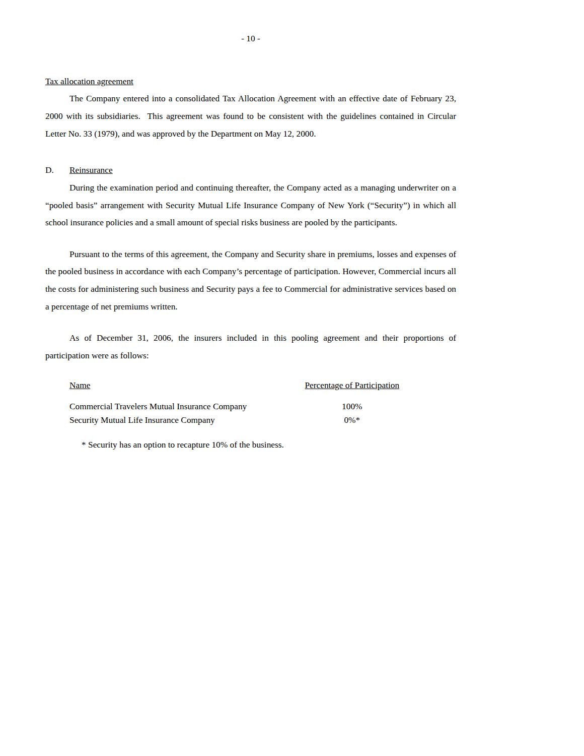- 10 -
Tax allocation agreement
The Company entered into a consolidated Tax Allocation Agreement with an effective date of February 23, 2000 with its subsidiaries. This agreement was found to be consistent with the guidelines contained in Circular Letter No. 33 (1979), and was approved by the Department on May 12, 2000.
D. Reinsurance
During the examination period and continuing thereafter, the Company acted as a managing underwriter on a “pooled basis” arrangement with Security Mutual Life Insurance Company of New York (“Security”) in which all school insurance policies and a small amount of special risks business are pooled by the participants.
Pursuant to the terms of this agreement, the Company and Security share in premiums, losses and expenses of the pooled business in accordance with each Company’s percentage of participation. However, Commercial incurs all the costs for administering such business and Security pays a fee to Commercial for administrative services based on a percentage of net premiums written.
As of December 31, 2006, the insurers included in this pooling agreement and their proportions of participation were as follows:
| Name | Percentage of Participation |
| --- | --- |
| Commercial Travelers Mutual Insurance Company | 100% |
| Security Mutual Life Insurance Company | 0%* |
* Security has an option to recapture 10% of the business.